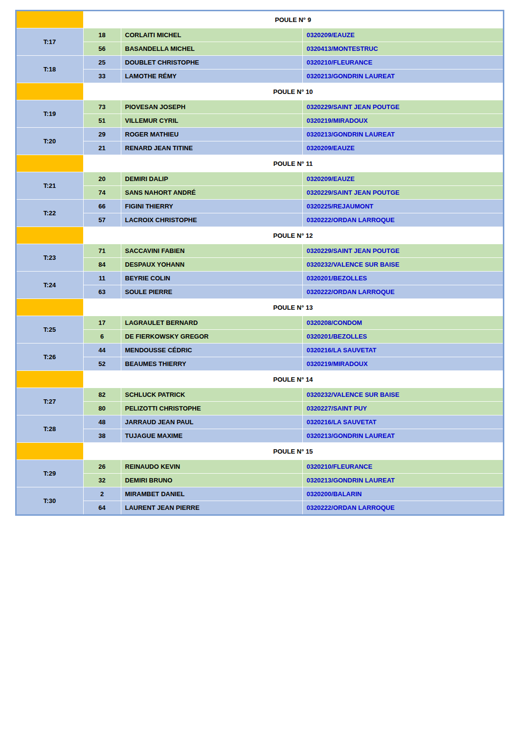| | POULE N° 9 |
| T:17 | 18 | CORLAITI MICHEL | 0320209/EAUZE |
| 56 | BASANDELLA MICHEL | 0320413/MONTESTRUC |
| T:18 | 25 | DOUBLET CHRISTOPHE | 0320210/FLEURANCE |
| 33 | LAMOTHE RÉMY | 0320213/GONDRIN LAUREAT |
| | POULE N° 10 |
| T:19 | 73 | PIOVESAN JOSEPH | 0320229/SAINT JEAN POUTGE |
| 51 | VILLEMUR CYRIL | 0320219/MIRADOUX |
| T:20 | 29 | ROGER MATHIEU | 0320213/GONDRIN LAUREAT |
| 21 | RENARD JEAN TITINE | 0320209/EAUZE |
| | POULE N° 11 |
| T:21 | 20 | DEMIRI DALIP | 0320209/EAUZE |
| 74 | SANS NAHORT ANDRÉ | 0320229/SAINT JEAN POUTGE |
| T:22 | 66 | FIGINI THIERRY | 0320225/REJAUMONT |
| 57 | LACROIX CHRISTOPHE | 0320222/ORDAN LARROQUE |
| | POULE N° 12 |
| T:23 | 71 | SACCAVINI FABIEN | 0320229/SAINT JEAN POUTGE |
| 84 | DESPAUX YOHANN | 0320232/VALENCE SUR BAISE |
| T:24 | 11 | BEYRIE COLIN | 0320201/BEZOLLES |
| 63 | SOULE PIERRE | 0320222/ORDAN LARROQUE |
| | POULE N° 13 |
| T:25 | 17 | LAGRAULET BERNARD | 0320208/CONDOM |
| 6 | DE FIERKOWSKY GREGOR | 0320201/BEZOLLES |
| T:26 | 44 | MENDOUSSE CÉDRIC | 0320216/LA SAUVETAT |
| 52 | BEAUMES THIERRY | 0320219/MIRADOUX |
| | POULE N° 14 |
| T:27 | 82 | SCHLUCK PATRICK | 0320232/VALENCE SUR BAISE |
| 80 | PELIZOTTI CHRISTOPHE | 0320227/SAINT PUY |
| T:28 | 48 | JARRAUD JEAN PAUL | 0320216/LA SAUVETAT |
| 38 | TUJAGUE MAXIME | 0320213/GONDRIN LAUREAT |
| | POULE N° 15 |
| T:29 | 26 | REINAUDO KEVIN | 0320210/FLEURANCE |
| 32 | DEMIRI BRUNO | 0320213/GONDRIN LAUREAT |
| T:30 | 2 | MIRAMBET DANIEL | 0320200/BALARIN |
| 64 | LAURENT JEAN PIERRE | 0320222/ORDAN LARROQUE |